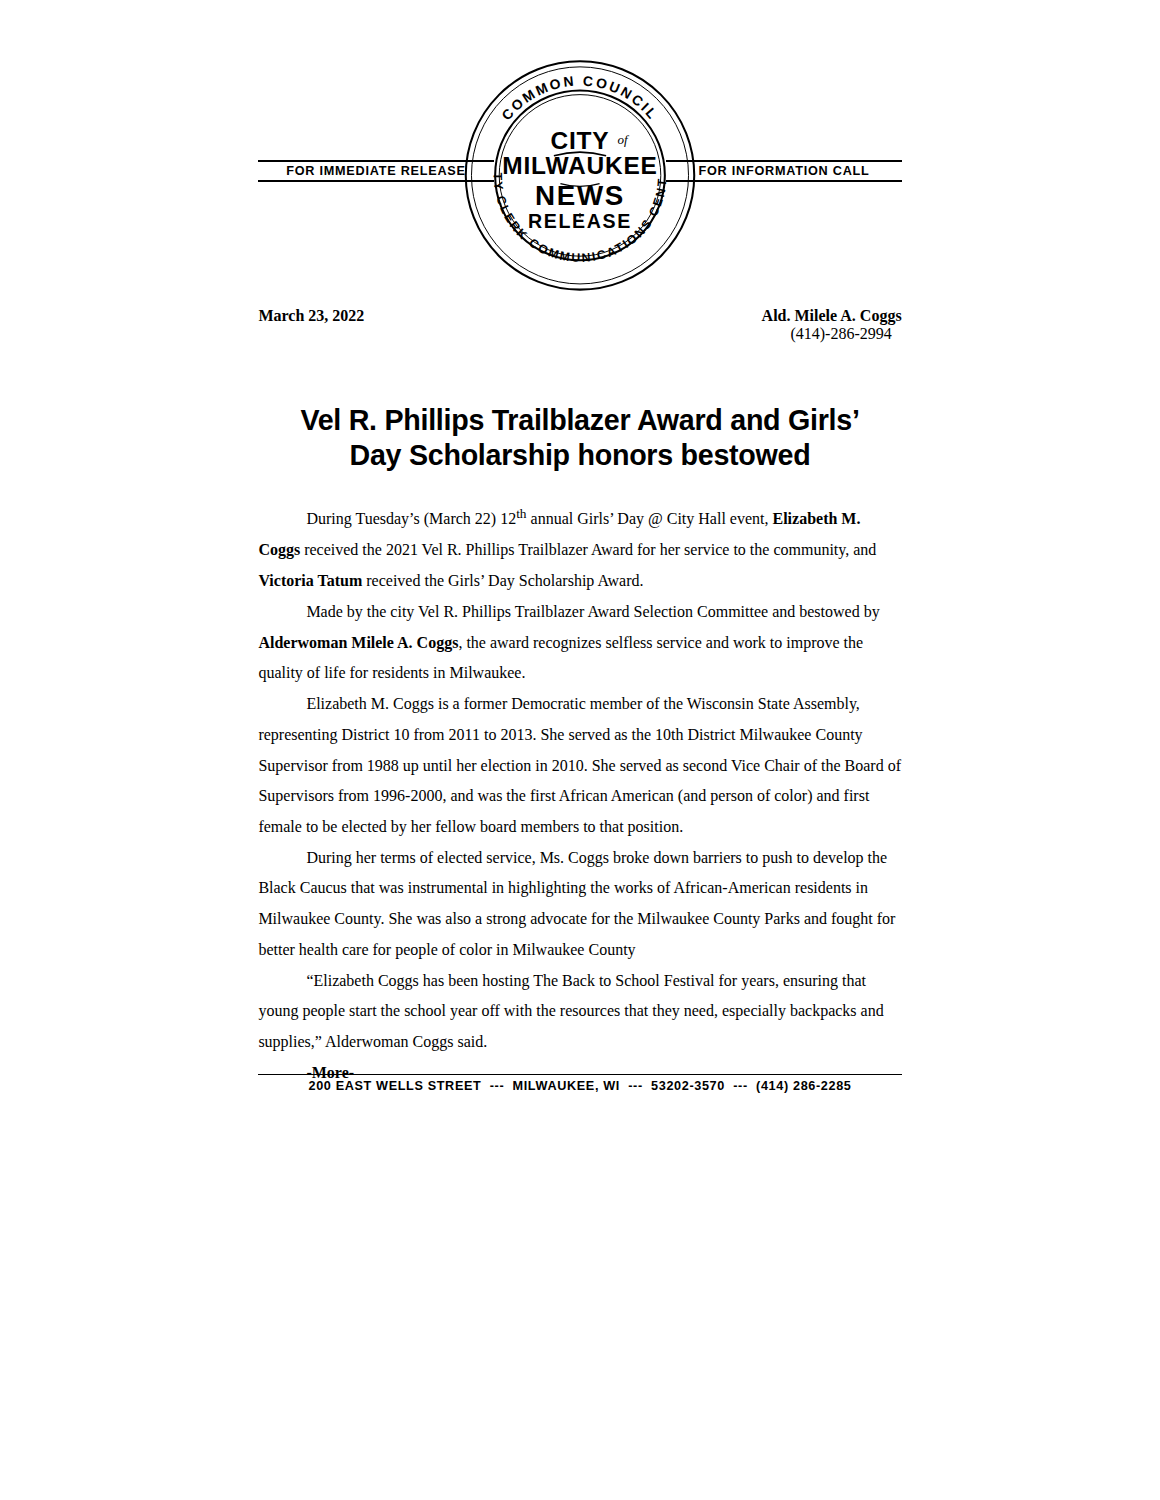FOR IMMEDIATE RELEASE
FOR INFORMATION CALL
COMMON COUNCIL CITY CLERK COMMUNICATIONS CENTER CITY MILWAUKEE NEWS RELEASE of
March 23, 2022
Ald. Milele A. Coggs (414)-286-2994
Vel R. Phillips Trailblazer Award and Girls’ Day Scholarship honors bestowed
During Tuesday’s (March 22) 12th annual Girls’ Day @ City Hall event, Elizabeth M. Coggs received the 2021 Vel R. Phillips Trailblazer Award for her service to the community, and Victoria Tatum received the Girls’ Day Scholarship Award.
Made by the city Vel R. Phillips Trailblazer Award Selection Committee and bestowed by Alderwoman Milele A. Coggs, the award recognizes selfless service and work to improve the quality of life for residents in Milwaukee.
Elizabeth M. Coggs is a former Democratic member of the Wisconsin State Assembly, representing District 10 from 2011 to 2013. She served as the 10th District Milwaukee County Supervisor from 1988 up until her election in 2010. She served as second Vice Chair of the Board of Supervisors from 1996-2000, and was the first African American (and person of color) and first female to be elected by her fellow board members to that position.
During her terms of elected service, Ms. Coggs broke down barriers to push to develop the Black Caucus that was instrumental in highlighting the works of African-American residents in Milwaukee County. She was also a strong advocate for the Milwaukee County Parks and fought for better health care for people of color in Milwaukee County
“Elizabeth Coggs has been hosting The Back to School Festival for years, ensuring that young people start the school year off with the resources that they need, especially backpacks and supplies,” Alderwoman Coggs said.
-More-
200 EAST WELLS STREET --- MILWAUKEE, WI --- 53202-3570 --- (414) 286-2285